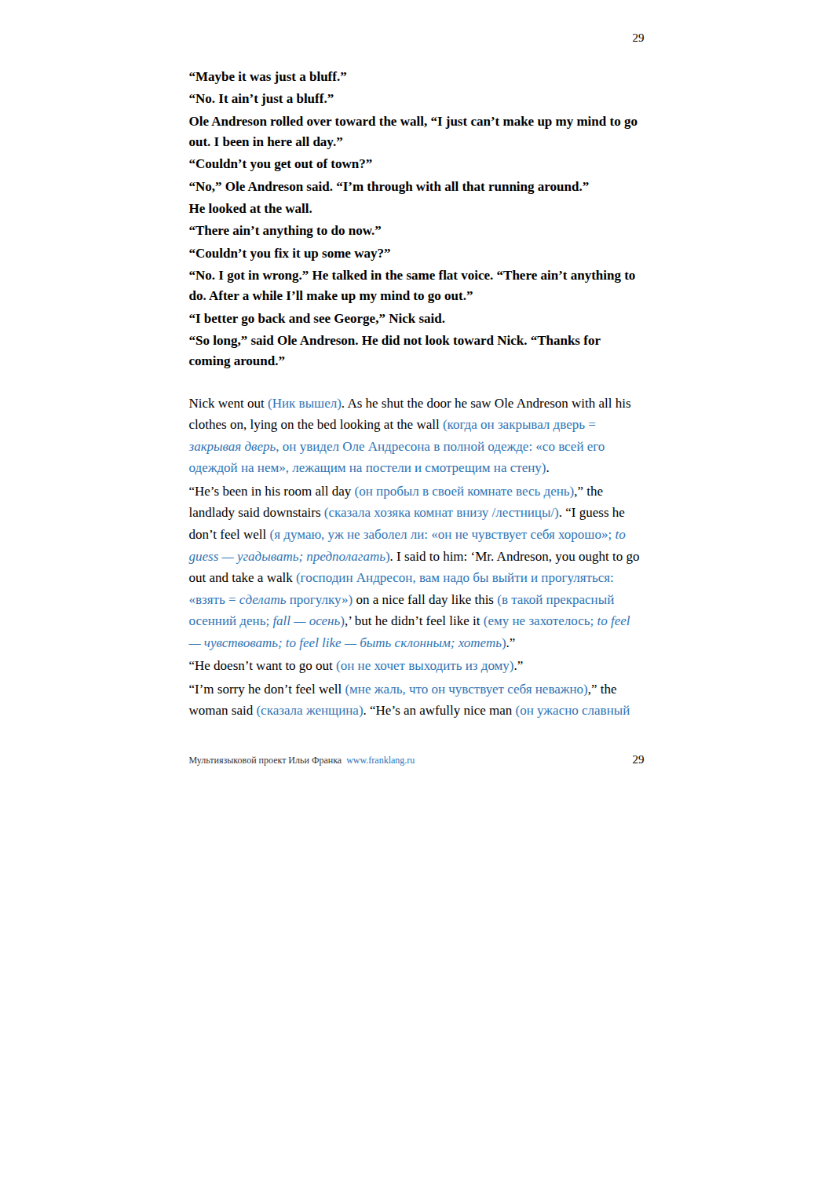29
“Maybe it was just a bluff.”
“No. It ain’t just a bluff.”
Ole Andreson rolled over toward the wall, “I just can’t make up my mind to go out. I been in here all day.”
“Couldn’t you get out of town?”
“No,” Ole Andreson said. “I’m through with all that running around.”
He looked at the wall.
“There ain’t anything to do now.”
“Couldn’t you fix it up some way?”
“No. I got in wrong.” He talked in the same flat voice. “There ain’t anything to do. After a while I’ll make up my mind to go out.”
“I better go back and see George,” Nick said.
“So long,” said Ole Andreson. He did not look toward Nick. “Thanks for coming around.”
Nick went out (Ник вышел). As he shut the door he saw Ole Andreson with all his clothes on, lying on the bed looking at the wall (когда он закрывал дверь = закрывая дверь, он увидел Оле Андресона в полной одежде: «со всей его одеждой на нем», лежащим на постели и смотрещим на стену).
“He’s been in his room all day (он пробыл в своей комнате весь день),” the landlady said downstairs (сказала хозяка комнат внизу /лестницы/). “I guess he don’t feel well (я думаю, уж не заболел ли: «он не чувствует себя хорошо»; to guess — угадывать; предполагать). I said to him: ‘Mr. Andreson, you ought to go out and take a walk (господин Андресон, вам надо бы выйти и прогуляться: «взять = сделать прогулку») on a nice fall day like this (в такой прекрасный осенний день; fall — осень),’ but he didn’t feel like it (ему не захотелось; to feel — чувствовать; to feel like — быть склонным; хотеть).”
“He doesn’t want to go out (он не хочет выходить из дому).”
“I’m sorry he don’t feel well (мне жаль, что он чувствует себя неважно),” the woman said (сказала женщина). “He’s an awfully nice man (он ужасно славный
Мультиязыковой проект Ильи Франка www.franklang.ru
29